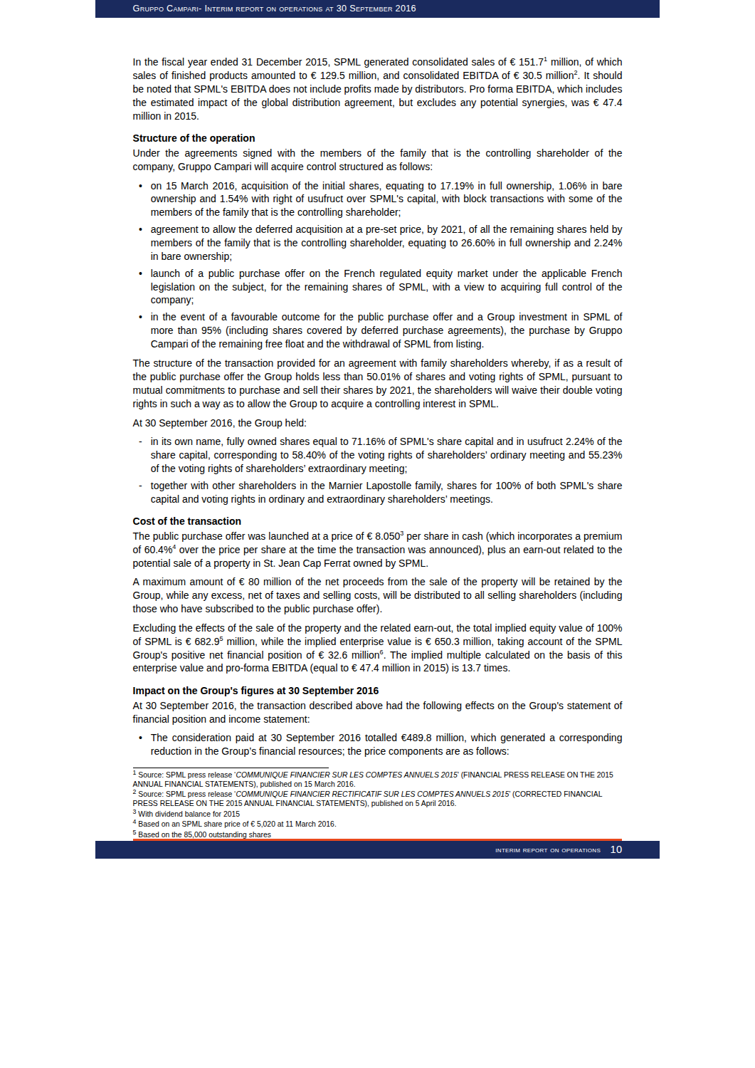Gruppo Campari- Interim report on operations at 30 September 2016
In the fiscal year ended 31 December 2015, SPML generated consolidated sales of € 151.71 million, of which sales of finished products amounted to € 129.5 million, and consolidated EBITDA of € 30.5 million2. It should be noted that SPML's EBITDA does not include profits made by distributors. Pro forma EBITDA, which includes the estimated impact of the global distribution agreement, but excludes any potential synergies, was € 47.4 million in 2015.
Structure of the operation
Under the agreements signed with the members of the family that is the controlling shareholder of the company, Gruppo Campari will acquire control structured as follows:
on 15 March 2016, acquisition of the initial shares, equating to 17.19% in full ownership, 1.06% in bare ownership and 1.54% with right of usufruct over SPML's capital, with block transactions with some of the members of the family that is the controlling shareholder;
agreement to allow the deferred acquisition at a pre-set price, by 2021, of all the remaining shares held by members of the family that is the controlling shareholder, equating to 26.60% in full ownership and 2.24% in bare ownership;
launch of a public purchase offer on the French regulated equity market under the applicable French legislation on the subject, for the remaining shares of SPML, with a view to acquiring full control of the company;
in the event of a favourable outcome for the public purchase offer and a Group investment in SPML of more than 95% (including shares covered by deferred purchase agreements), the purchase by Gruppo Campari of the remaining free float and the withdrawal of SPML from listing.
The structure of the transaction provided for an agreement with family shareholders whereby, if as a result of the public purchase offer the Group holds less than 50.01% of shares and voting rights of SPML, pursuant to mutual commitments to purchase and sell their shares by 2021, the shareholders will waive their double voting rights in such a way as to allow the Group to acquire a controlling interest in SPML.
At 30 September 2016, the Group held:
in its own name, fully owned shares equal to 71.16% of SPML's share capital and in usufruct 2.24% of the share capital, corresponding to 58.40% of the voting rights of shareholders’ ordinary meeting and 55.23% of the voting rights of shareholders’ extraordinary meeting;
together with other shareholders in the Marnier Lapostolle family, shares for 100% of both SPML's share capital and voting rights in ordinary and extraordinary shareholders’ meetings.
Cost of the transaction
The public purchase offer was launched at a price of € 8.0503 per share in cash (which incorporates a premium of 60.4%4 over the price per share at the time the transaction was announced), plus an earn-out related to the potential sale of a property in St. Jean Cap Ferrat owned by SPML.
A maximum amount of € 80 million of the net proceeds from the sale of the property will be retained by the Group, while any excess, net of taxes and selling costs, will be distributed to all selling shareholders (including those who have subscribed to the public purchase offer).
Excluding the effects of the sale of the property and the related earn-out, the total implied equity value of 100% of SPML is € 682.95 million, while the implied enterprise value is € 650.3 million, taking account of the SPML Group's positive net financial position of € 32.6 million6. The implied multiple calculated on the basis of this enterprise value and pro-forma EBITDA (equal to € 47.4 million in 2015) is 13.7 times.
Impact on the Group's figures at 30 September 2016
At 30 September 2016, the transaction described above had the following effects on the Group's statement of financial position and income statement:
The consideration paid at 30 September 2016 totalled €489.8 million, which generated a corresponding reduction in the Group’s financial resources; the price components are as follows:
1 Source: SPML press release ‘COMMUNIQUE FINANCIER SUR LES COMPTES ANNUELS 2015’ (FINANCIAL PRESS RELEASE ON THE 2015 ANNUAL FINANCIAL STATEMENTS), published on 15 March 2016.
2 Source: SPML press release ‘COMMUNIQUE FINANCIER RECTIFICATIF SUR LES COMPTES ANNUELS 2015’ (CORRECTED FINANCIAL PRESS RELEASE ON THE 2015 ANNUAL FINANCIAL STATEMENTS), published on 5 April 2016.
3 With dividend balance for 2015
4 Based on an SPML share price of € 5,020 at 11 March 2016.
5 Based on the 85,000 outstanding shares
6 The SPML group’s positive net financial position on the acquisition date presented in the half-year financial statements to 30 June 2016 was € 35 million, which was later adjusted as a result of the process of provisionally allocating acquisition amounts.
interim report on operations 10